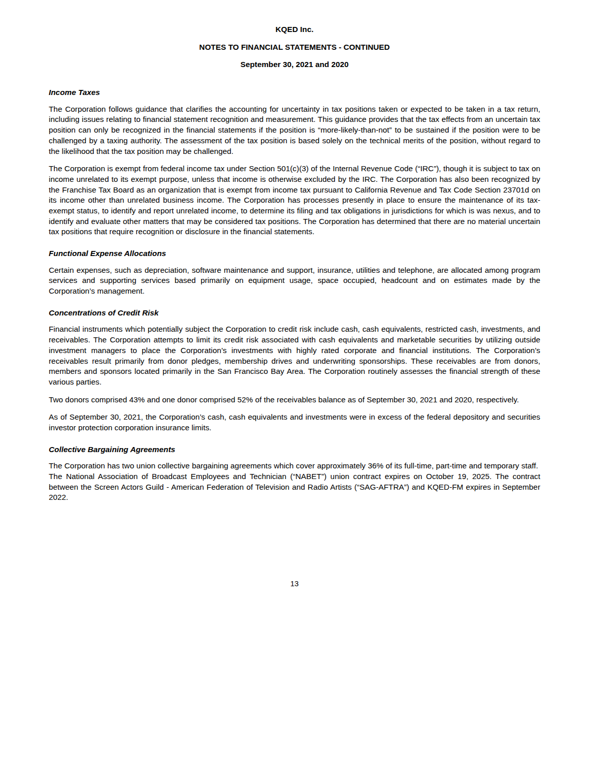KQED Inc.
NOTES TO FINANCIAL STATEMENTS - CONTINUED
September 30, 2021 and 2020
Income Taxes
The Corporation follows guidance that clarifies the accounting for uncertainty in tax positions taken or expected to be taken in a tax return, including issues relating to financial statement recognition and measurement. This guidance provides that the tax effects from an uncertain tax position can only be recognized in the financial statements if the position is “more-likely-than-not” to be sustained if the position were to be challenged by a taxing authority. The assessment of the tax position is based solely on the technical merits of the position, without regard to the likelihood that the tax position may be challenged.
The Corporation is exempt from federal income tax under Section 501(c)(3) of the Internal Revenue Code (“IRC”), though it is subject to tax on income unrelated to its exempt purpose, unless that income is otherwise excluded by the IRC. The Corporation has also been recognized by the Franchise Tax Board as an organization that is exempt from income tax pursuant to California Revenue and Tax Code Section 23701d on its income other than unrelated business income. The Corporation has processes presently in place to ensure the maintenance of its tax-exempt status, to identify and report unrelated income, to determine its filing and tax obligations in jurisdictions for which is was nexus, and to identify and evaluate other matters that may be considered tax positions. The Corporation has determined that there are no material uncertain tax positions that require recognition or disclosure in the financial statements.
Functional Expense Allocations
Certain expenses, such as depreciation, software maintenance and support, insurance, utilities and telephone, are allocated among program services and supporting services based primarily on equipment usage, space occupied, headcount and on estimates made by the Corporation’s management.
Concentrations of Credit Risk
Financial instruments which potentially subject the Corporation to credit risk include cash, cash equivalents, restricted cash, investments, and receivables. The Corporation attempts to limit its credit risk associated with cash equivalents and marketable securities by utilizing outside investment managers to place the Corporation’s investments with highly rated corporate and financial institutions. The Corporation’s receivables result primarily from donor pledges, membership drives and underwriting sponsorships. These receivables are from donors, members and sponsors located primarily in the San Francisco Bay Area. The Corporation routinely assesses the financial strength of these various parties.
Two donors comprised 43% and one donor comprised 52% of the receivables balance as of September 30, 2021 and 2020, respectively.
As of September 30, 2021, the Corporation’s cash, cash equivalents and investments were in excess of the federal depository and securities investor protection corporation insurance limits.
Collective Bargaining Agreements
The Corporation has two union collective bargaining agreements which cover approximately 36% of its full-time, part-time and temporary staff. The National Association of Broadcast Employees and Technician (“NABET”) union contract expires on October 19, 2025. The contract between the Screen Actors Guild - American Federation of Television and Radio Artists (“SAG-AFTRA”) and KQED-FM expires in September 2022.
13